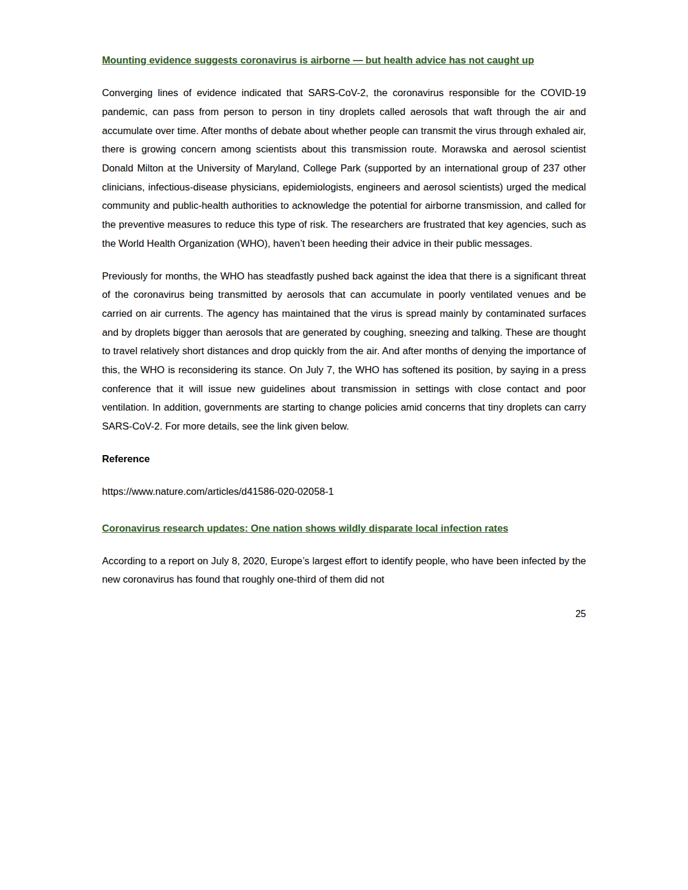Mounting evidence suggests coronavirus is airborne — but health advice has not caught up
Converging lines of evidence indicated that SARS-CoV-2, the coronavirus responsible for the COVID-19 pandemic, can pass from person to person in tiny droplets called aerosols that waft through the air and accumulate over time. After months of debate about whether people can transmit the virus through exhaled air, there is growing concern among scientists about this transmission route. Morawska and aerosol scientist Donald Milton at the University of Maryland, College Park (supported by an international group of 237 other clinicians, infectious-disease physicians, epidemiologists, engineers and aerosol scientists) urged the medical community and public-health authorities to acknowledge the potential for airborne transmission, and called for the preventive measures to reduce this type of risk. The researchers are frustrated that key agencies, such as the World Health Organization (WHO), haven’t been heeding their advice in their public messages.
Previously for months, the WHO has steadfastly pushed back against the idea that there is a significant threat of the coronavirus being transmitted by aerosols that can accumulate in poorly ventilated venues and be carried on air currents. The agency has maintained that the virus is spread mainly by contaminated surfaces and by droplets bigger than aerosols that are generated by coughing, sneezing and talking. These are thought to travel relatively short distances and drop quickly from the air. And after months of denying the importance of this, the WHO is reconsidering its stance. On July 7, the WHO has softened its position, by saying in a press conference that it will issue new guidelines about transmission in settings with close contact and poor ventilation. In addition, governments are starting to change policies amid concerns that tiny droplets can carry SARS-CoV-2. For more details, see the link given below.
Reference
https://www.nature.com/articles/d41586-020-02058-1
Coronavirus research updates: One nation shows wildly disparate local infection rates
According to a report on July 8, 2020, Europe’s largest effort to identify people, who have been infected by the new coronavirus has found that roughly one-third of them did not
25